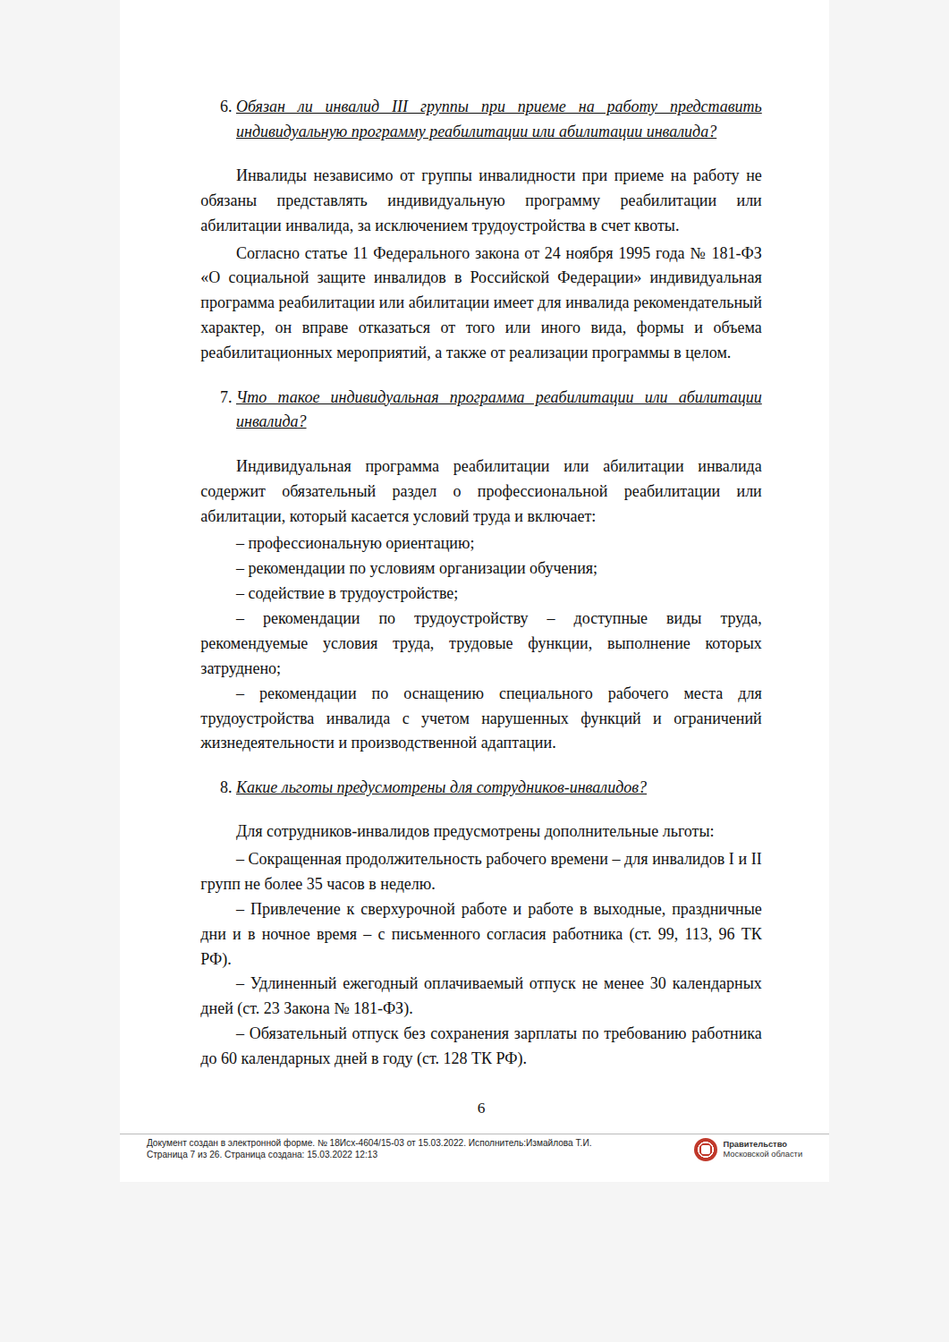Обязан ли инвалид III группы при приеме на работу представить индивидуальную программу реабилитации или абилитации инвалида?
Инвалиды независимо от группы инвалидности при приеме на работу не обязаны представлять индивидуальную программу реабилитации или абилитации инвалида, за исключением трудоустройства в счет квоты.
Согласно статье 11 Федерального закона от 24 ноября 1995 года № 181-ФЗ «О социальной защите инвалидов в Российской Федерации» индивидуальная программа реабилитации или абилитации имеет для инвалида рекомендательный характер, он вправе отказаться от того или иного вида, формы и объема реабилитационных мероприятий, а также от реализации программы в целом.
Что такое индивидуальная программа реабилитации или абилитации инвалида?
Индивидуальная программа реабилитации или абилитации инвалида содержит обязательный раздел о профессиональной реабилитации или абилитации, который касается условий труда и включает:
– профессиональную ориентацию;
– рекомендации по условиям организации обучения;
– содействие в трудоустройстве;
– рекомендации по трудоустройству – доступные виды труда, рекомендуемые условия труда, трудовые функции, выполнение которых затруднено;
– рекомендации по оснащению специального рабочего места для трудоустройства инвалида с учетом нарушенных функций и ограничений жизнедеятельности и производственной адаптации.
Какие льготы предусмотрены для сотрудников-инвалидов?
Для сотрудников-инвалидов предусмотрены дополнительные льготы:
– Сокращенная продолжительность рабочего времени – для инвалидов I и II групп не более 35 часов в неделю.
– Привлечение к сверхурочной работе и работе в выходные, праздничные дни и в ночное время – с письменного согласия работника (ст. 99, 113, 96 ТК РФ).
– Удлиненный ежегодный оплачиваемый отпуск не менее 30 календарных дней (ст. 23 Закона № 181-ФЗ).
– Обязательный отпуск без сохранения зарплаты по требованию работника до 60 календарных дней в году (ст. 128 ТК РФ).
6
Документ создан в электронной форме. № 18Исх-4604/15-03 от 15.03.2022. Исполнитель:Измайлова Т.И.
Страница 7 из 26. Страница создана: 15.03.2022 12:13
Правительство Московской области